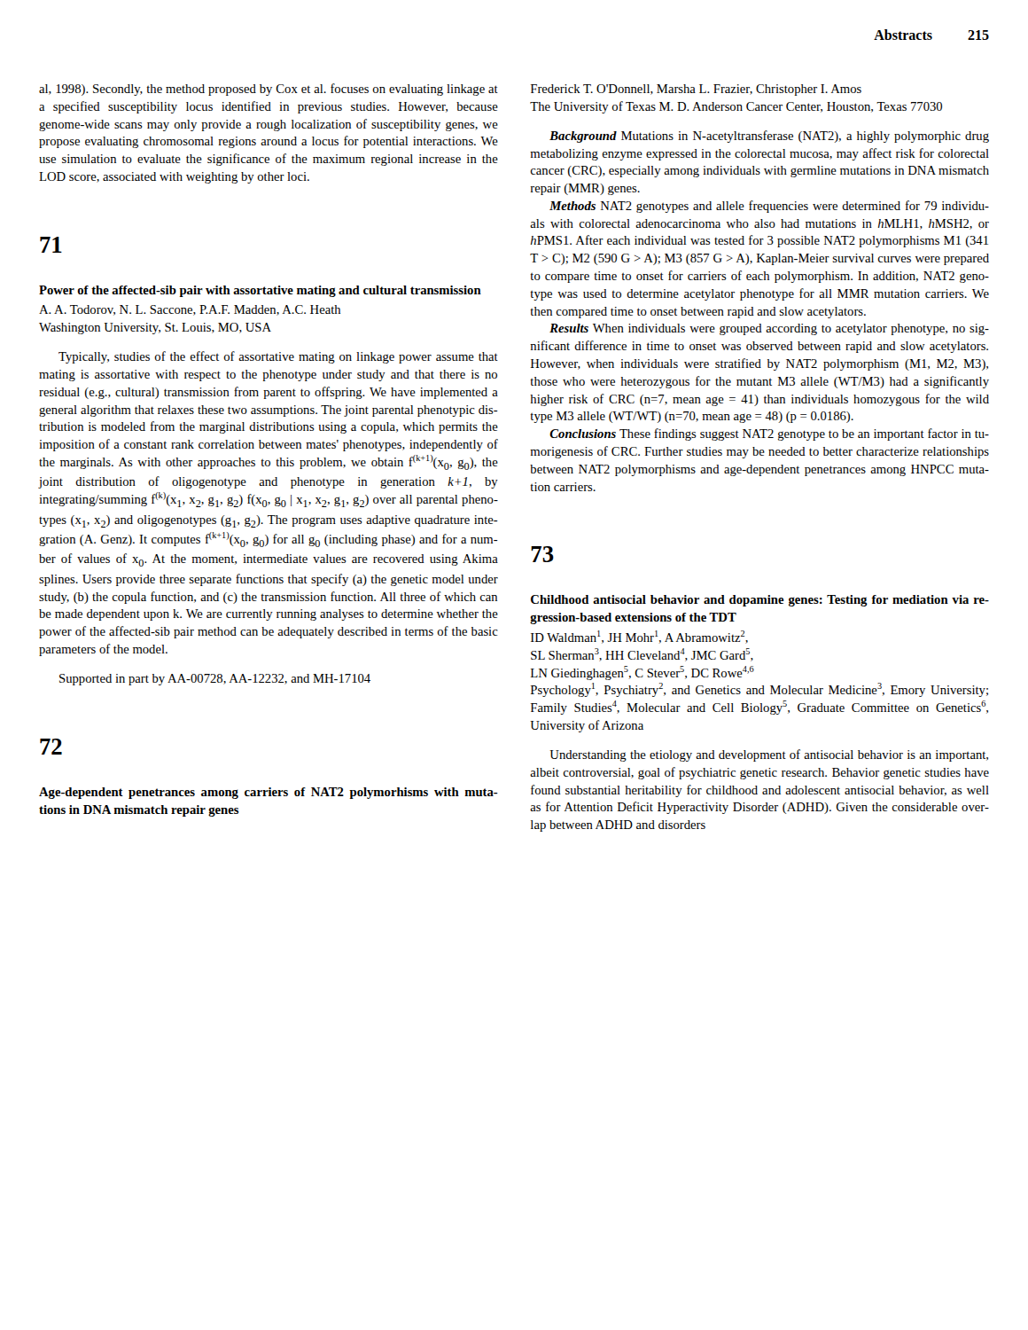Abstracts215
al, 1998). Secondly, the method proposed by Cox et al. focuses on evaluating linkage at a specified susceptibility locus identified in previous studies. However, because genome-wide scans may only provide a rough localization of susceptibility genes, we propose evaluating chromosomal regions around a locus for potential interactions. We use simulation to evaluate the significance of the maximum regional increase in the LOD score, associated with weighting by other loci.
71
Power of the affected-sib pair with assortative mating and cultural transmission
A. A. Todorov, N. L. Saccone, P.A.F. Madden, A.C. Heath
Washington University, St. Louis, MO, USA
Typically, studies of the effect of assortative mating on linkage power assume that mating is assortative with respect to the phenotype under study and that there is no residual (e.g., cultural) transmission from parent to offspring. We have implemented a general algorithm that relaxes these two assumptions. The joint parental phenotypic distribution is modeled from the marginal distributions using a copula, which permits the imposition of a constant rank correlation between mates' phenotypes, independently of the marginals. As with other approaches to this problem, we obtain f(k+1)(x0, g0), the joint distribution of oligogenotype and phenotype in generation k+1, by integrating/summing f(k)(x1, x2, g1, g2) f(x0, g0 | x1, x2, g1, g2) over all parental phenotypes (x1, x2) and oligogenotypes (g1, g2). The program uses adaptive quadrature integration (A. Genz). It computes f(k+1)(x0, g0) for all g0 (including phase) and for a number of values of x0. At the moment, intermediate values are recovered using Akima splines. Users provide three separate functions that specify (a) the genetic model under study, (b) the copula function, and (c) the transmission function. All three of which can be made dependent upon k. We are currently running analyses to determine whether the power of the affected-sib pair method can be adequately described in terms of the basic parameters of the model.
Supported in part by AA-00728, AA-12232, and MH-17104
72
Age-dependent penetrances among carriers of NAT2 polymorhisms with mutations in DNA mismatch repair genes
Frederick T. O'Donnell, Marsha L. Frazier, Christopher I. Amos
The University of Texas M. D. Anderson Cancer Center, Houston, Texas 77030
Background Mutations in N-acetyltransferase (NAT2), a highly polymorphic drug metabolizing enzyme expressed in the colorectal mucosa, may affect risk for colorectal cancer (CRC), especially among individuals with germline mutations in DNA mismatch repair (MMR) genes.
Methods NAT2 genotypes and allele frequencies were determined for 79 individuals with colorectal adenocarcinoma who also had mutations in h MLH1, h MSH2, or h PMS1. After each individual was tested for 3 possible NAT2 polymorphisms M1 (341 T > C); M2 (590 G > A); M3 (857 G > A), Kaplan-Meier survival curves were prepared to compare time to onset for carriers of each polymorphism. In addition, NAT2 genotype was used to determine acetylator phenotype for all MMR mutation carriers. We then compared time to onset between rapid and slow acetylators.
Results When individuals were grouped according to acetylator phenotype, no significant difference in time to onset was observed between rapid and slow acetylators. However, when individuals were stratified by NAT2 polymorphism (M1, M2, M3), those who were heterozygous for the mutant M3 allele (WT/M3) had a significantly higher risk of CRC (n=7, mean age = 41) than individuals homozygous for the wild type M3 allele (WT/WT) (n=70, mean age = 48) (p = 0.0186).
Conclusions These findings suggest NAT2 genotype to be an important factor in tumorigenesis of CRC. Further studies may be needed to better characterize relationships between NAT2 polymorphisms and age-dependent penetrances among HNPCC mutation carriers.
73
Childhood antisocial behavior and dopamine genes: Testing for mediation via regression-based extensions of the TDT
ID Waldman1, JH Mohr1, A Abramowitz2,
SL Sherman3, HH Cleveland4, JMC Gard5,
LN Giedinghagen5, C Stever5, DC Rowe4,6
Psychology1, Psychiatry2, and Genetics and Molecular Medicine3, Emory University; Family Studies4, Molecular and Cell Biology5, Graduate Committee on Genetics6, University of Arizona
Understanding the etiology and development of antisocial behavior is an important, albeit controversial, goal of psychiatric genetic research. Behavior genetic studies have found substantial heritability for childhood and adolescent antisocial behavior, as well as for Attention Deficit Hyperactivity Disorder (ADHD). Given the considerable overlap between ADHD and disorders